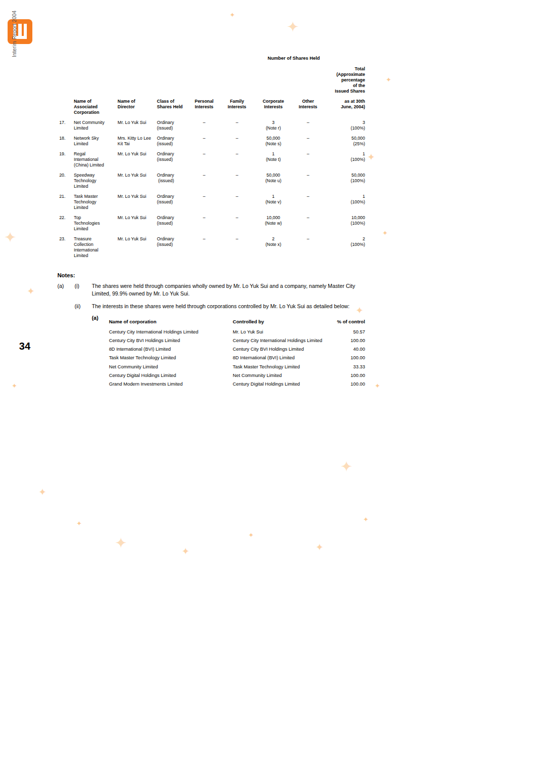Interim Report 2004
34
✦
✦
✦
✦
✦
✦
✦
✦
✦
✦
✦
✦
✦
✦
✦
✦
✦
✦
| | Number of Shares Held |
| --- | --- |
| | Total (Approximate percentage of the Issued Shares |
| | Name of Associated Corporation | Name of Director | Class of Shares Held | Personal Interests | Family Interests | Corporate Interests | Other Interests | as at 30th June, 2004) |
| 17. | Net Community Limited | Mr. Lo Yuk Sui | Ordinary (issued) | – | – | 3 (Note r) | – | 3 (100%) |
| 18. | Network Sky Limited | Mrs. Kitty Lo Lee Kit Tai | Ordinary (issued) | – | – | 50,000 (Note s) | – | 50,000 (25%) |
| 19. | Regal International (China) Limited | Mr. Lo Yuk Sui | Ordinary (issued) | – | – | 1 (Note t) | – | 1 (100%) |
| 20. | Speedway Technology Limited | Mr. Lo Yuk Sui | Ordinary (issued) | – | – | 50,000 (Note u) | – | 50,000 (100%) |
| 21. | Task Master Technology Limited | Mr. Lo Yuk Sui | Ordinary (issued) | – | – | 1 (Note v) | – | 1 (100%) |
| 22. | Top Technologies Limited | Mr. Lo Yuk Sui | Ordinary (issued) | – | – | 10,000 (Note w) | – | 10,000 (100%) |
| 23. | Treasure Collection International Limited | Mr. Lo Yuk Sui | Ordinary (issued) | – | – | 2 (Note x) | – | 2 (100%) |
Notes:
(a)
(i)
The shares were held through companies wholly owned by Mr. Lo Yuk Sui and a company, namely Master City Limited, 99.9% owned by Mr. Lo Yuk Sui.
(ii)
The interests in these shares were held through corporations controlled by Mr. Lo Yuk Sui as detailed below:
(a)
| Name of corporation | Controlled by | % of control |
| --- | --- | --- |
| Century City International Holdings Limited | Mr. Lo Yuk Sui | 50.57 |
| Century City BVI Holdings Limited | Century City International Holdings Limited | 100.00 |
| 8D International (BVI) Limited | Century City BVI Holdings Limited | 40.00 |
| Task Master Technology Limited | 8D International (BVI) Limited | 100.00 |
| Net Community Limited | Task Master Technology Limited | 33.33 |
| Century Digital Holdings Limited | Net Community Limited | 100.00 |
| Grand Modern Investments Limited | Century Digital Holdings Limited | 100.00 |